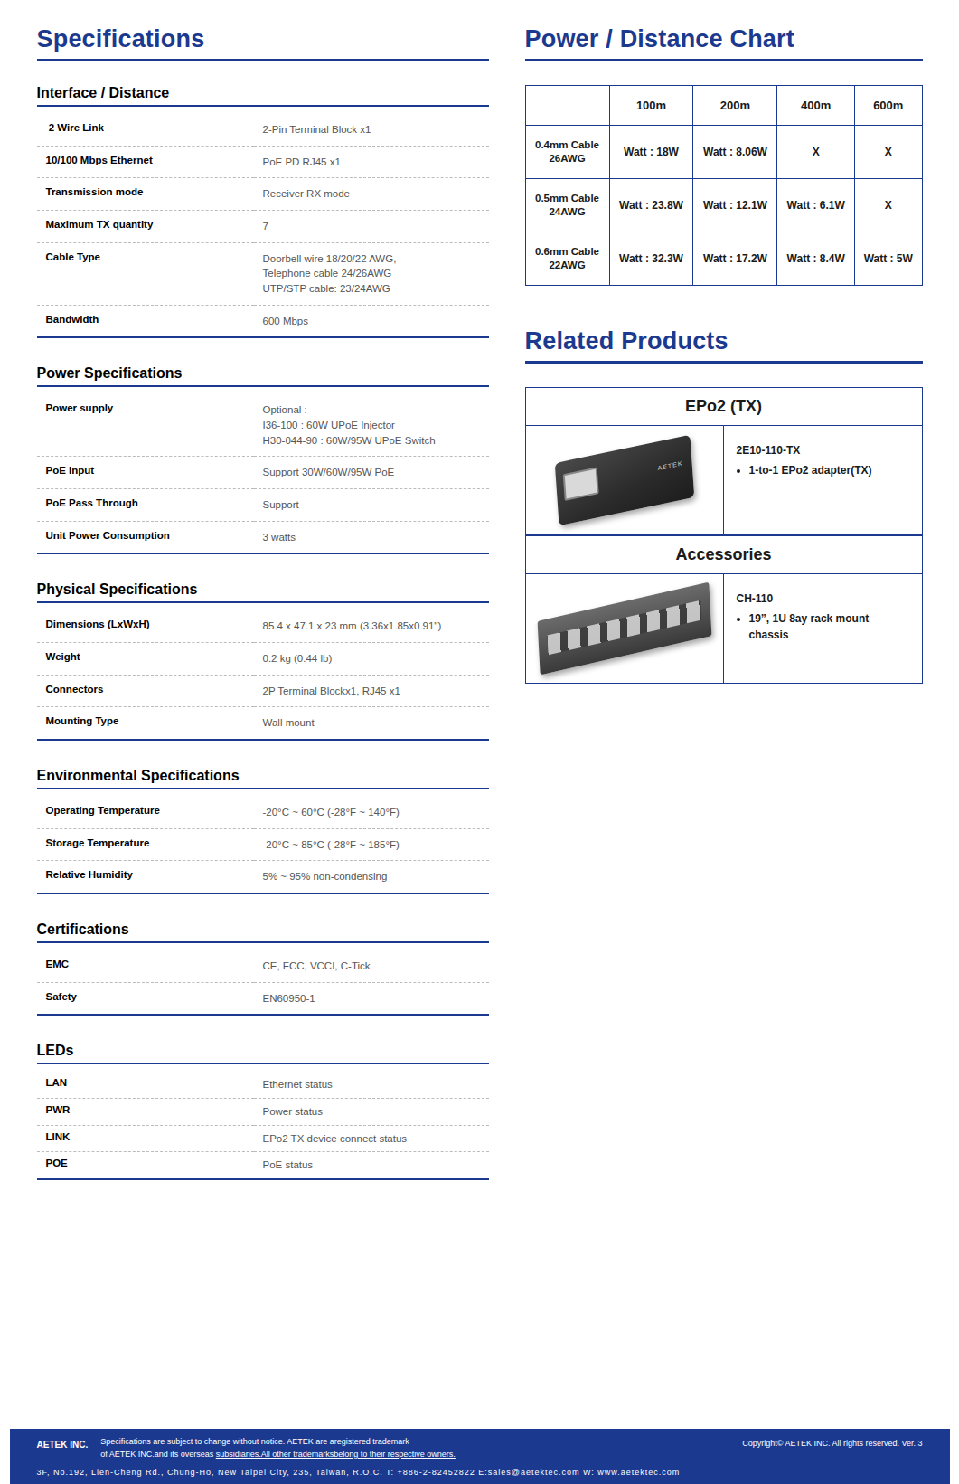Specifications
Interface / Distance
| 2 Wire Link | 2-Pin Terminal Block x1 |
| 10/100 Mbps Ethernet | PoE PD RJ45 x1 |
| Transmission mode | Receiver RX mode |
| Maximum TX quantity | 7 |
| Cable Type | Doorbell wire 18/20/22 AWG, Telephone cable 24/26AWG UTP/STP cable: 23/24AWG |
| Bandwidth | 600 Mbps |
Power Specifications
| Power supply | Optional : I36-100 : 60W UPoE Injector H30-044-90 : 60W/95W UPoE Switch |
| PoE Input | Support 30W/60W/95W PoE |
| PoE Pass Through | Support |
| Unit Power Consumption | 3 watts |
Physical Specifications
| Dimensions (LxWxH) | 85.4 x 47.1 x 23 mm (3.36x1.85x0.91") |
| Weight | 0.2 kg (0.44 lb) |
| Connectors | 2P Terminal Blockx1, RJ45 x1 |
| Mounting Type | Wall mount |
Environmental Specifications
| Operating Temperature | -20°C ~ 60°C (-28°F ~ 140°F) |
| Storage Temperature | -20°C ~ 85°C (-28°F ~ 185°F) |
| Relative Humidity | 5% ~ 95% non-condensing |
Certifications
| EMC | CE, FCC, VCCI, C-Tick |
| Safety | EN60950-1 |
LEDs
| LAN | Ethernet status |
| PWR | Power status |
| LINK | EPo2 TX device connect status |
| POE | PoE status |
Power / Distance Chart
| | 100m | 200m | 400m | 600m |
| --- | --- | --- | --- | --- |
| 0.4mm Cable 26AWG | Watt : 18W | Watt : 8.06W | X | X |
| 0.5mm Cable 24AWG | Watt : 23.8W | Watt : 12.1W | Watt : 6.1W | X |
| 0.6mm Cable 22AWG | Watt : 32.3W | Watt : 17.2W | Watt : 8.4W | Watt : 5W |
Related Products
EPo2 (TX)
2E10-110-TX
1-to-1 EPo2 adapter(TX)
Accessories
CH-110
19”, 1U 8ay rack mount chassis
AETEK INC.
Specifications are subject to change without notice. AETEK are aregistered trademark
of AETEK INC.and its overseas subsidiaries.All other trademarksbelong to their respective owners.
Copyright© AETEK INC. All rights reserved. Ver. 3
3F, No.192, Lien-Cheng Rd., Chung-Ho, New Taipei City, 235, Taiwan, R.O.C. T: +886-2-82452822 E:sales@aetektec.com W: www.aetektec.com